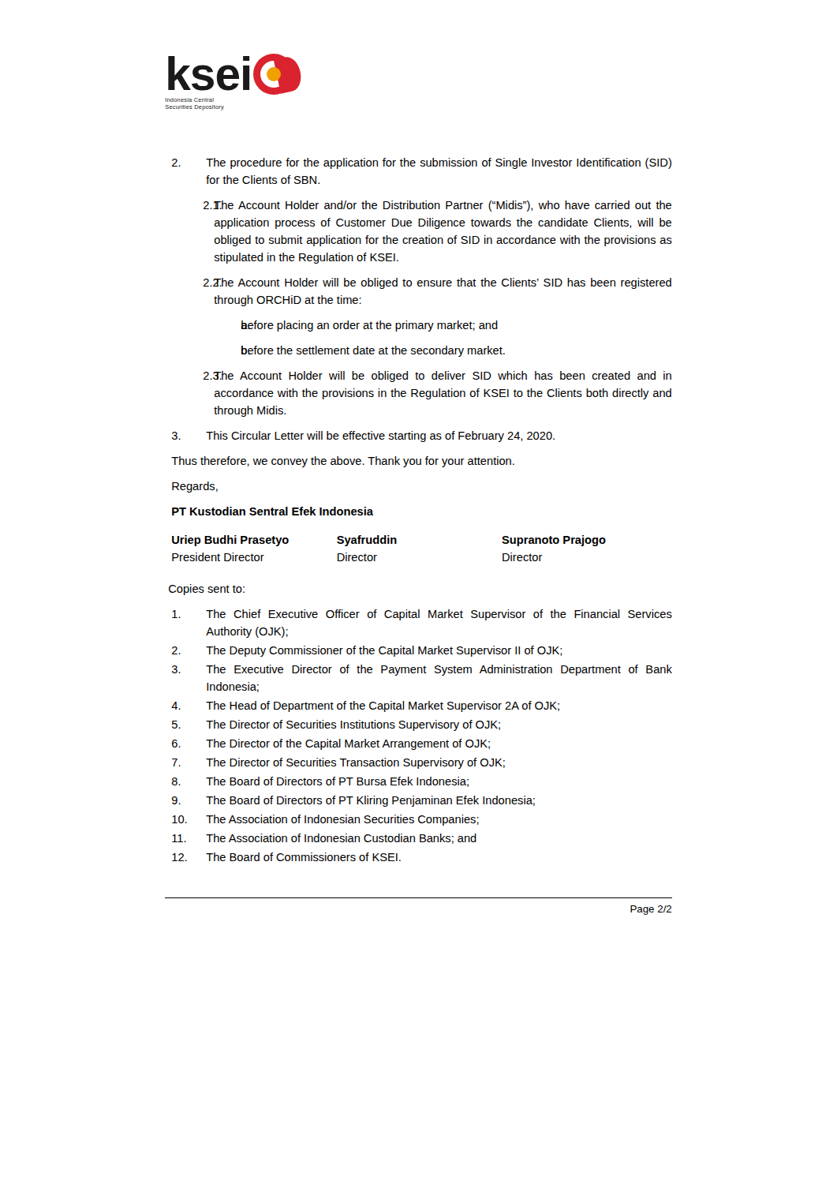ksei
Indonesia Central
Securities Depository
2.
The procedure for the application for the submission of Single Investor Identification (SID) for the Clients of SBN.
2.1.
The Account Holder and/or the Distribution Partner (“Midis”), who have carried out the application process of Customer Due Diligence towards the candidate Clients, will be obliged to submit application for the creation of SID in accordance with the provisions as stipulated in the Regulation of KSEI.
2.2.
The Account Holder will be obliged to ensure that the Clients’ SID has been registered through ORCHiD at the time:
a.
before placing an order at the primary market; and
b.
before the settlement date at the secondary market.
2.3.
The Account Holder will be obliged to deliver SID which has been created and in accordance with the provisions in the Regulation of KSEI to the Clients both directly and through Midis.
3.
This Circular Letter will be effective starting as of February 24, 2020.
Thus therefore, we convey the above. Thank you for your attention.
Regards,
PT Kustodian Sentral Efek Indonesia
| Uriep Budhi Prasetyo | Syafruddin | Supranoto Prajogo |
| President Director | Director | Director |
Copies sent to:
1.
The Chief Executive Officer of Capital Market Supervisor of the Financial Services Authority (OJK);
2.
The Deputy Commissioner of the Capital Market Supervisor II of OJK;
3.
The Executive Director of the Payment System Administration Department of Bank Indonesia;
4.
The Head of Department of the Capital Market Supervisor 2A of OJK;
5.
The Director of Securities Institutions Supervisory of OJK;
6.
The Director of the Capital Market Arrangement of OJK;
7.
The Director of Securities Transaction Supervisory of OJK;
8.
The Board of Directors of PT Bursa Efek Indonesia;
9.
The Board of Directors of PT Kliring Penjaminan Efek Indonesia;
10.
The Association of Indonesian Securities Companies;
11.
The Association of Indonesian Custodian Banks; and
12.
The Board of Commissioners of KSEI.
Page 2/2